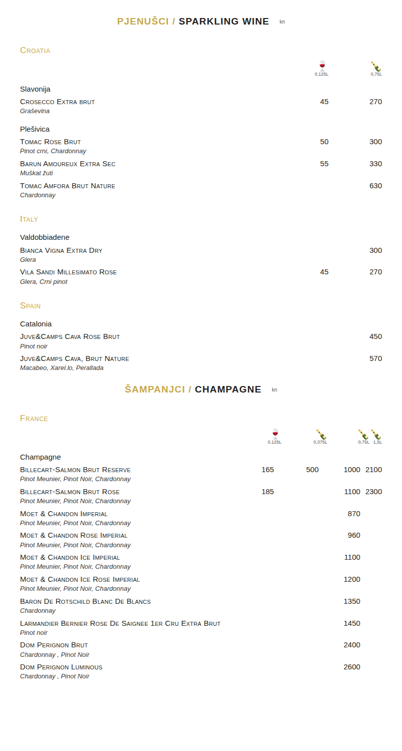PJENUŠCI / SPARKLING WINE kn
Croatia
| | 🍷 0,125L | 🍾 0,75L |
Slavonija
| Crosecco Extra brut Graševina | 45 | 270 |
Plešivica
| Tomac Rose Brut Pinot crni, Chardonnay | 50 | 300 |
| Barun Amoureux Extra Sec Muškat žuti | 55 | 330 |
| Tomac Amfora Brut Nature Chardonnay | | 630 |
Italy
Valdobbiadene
| Bianca Vigna Extra Dry Glera | | 300 |
| Vila Sandi Millesimato Rose Glera, Crni pinot | 45 | 270 |
Spain
Catalonia
| Juve&Camps Cava Rose Brut Pinot noir | | 450 |
| Juve&Camps Cava, Brut Nature Macabeo, Xarel.lo, Perallada | | 570 |
ŠAMPANJCI / CHAMPAGNE kn
France
| | 🍷 0,125L | 🍾 0,375L | 🍾 0,75L | 🍾 1,5L |
Champagne
| Billecart-Salmon Brut Reserve Pinot Meunier, Pinot Noir, Chardonnay | 165 | 500 | 1000 | 2100 |
| Billecart-Salmon Brut Rose Pinot Meunier, Pinot Noir, Chardonnay | 185 | | 1100 | 2300 |
| Moet & Chandon Imperial Pinot Meunier, Pinot Noir, Chardonnay | | | 870 | |
| Moet & Chandon Rose Imperial Pinot Meunier, Pinot Noir, Chardonnay | | | 960 | |
| Moet & Chandon Ice Imperial Pinot Meunier, Pinot Noir, Chardonnay | | | 1100 | |
| Moet & Chandon Ice Rose Imperial Pinot Meunier, Pinot Noir, Chardonnay | | | 1200 | |
| Baron De Rotschild Blanc De Blancs Chardonnay | | | 1350 | |
| Larmandier Bernier Rose De Saignee 1er Cru Extra Brut Pinot noir | | | 1450 | |
| Dom Perignon Brut Chardonnay , Pinot Noir | | | 2400 | |
| Dom Perignon Luminous Chardonnay , Pinot Noir | | | 2600 | |